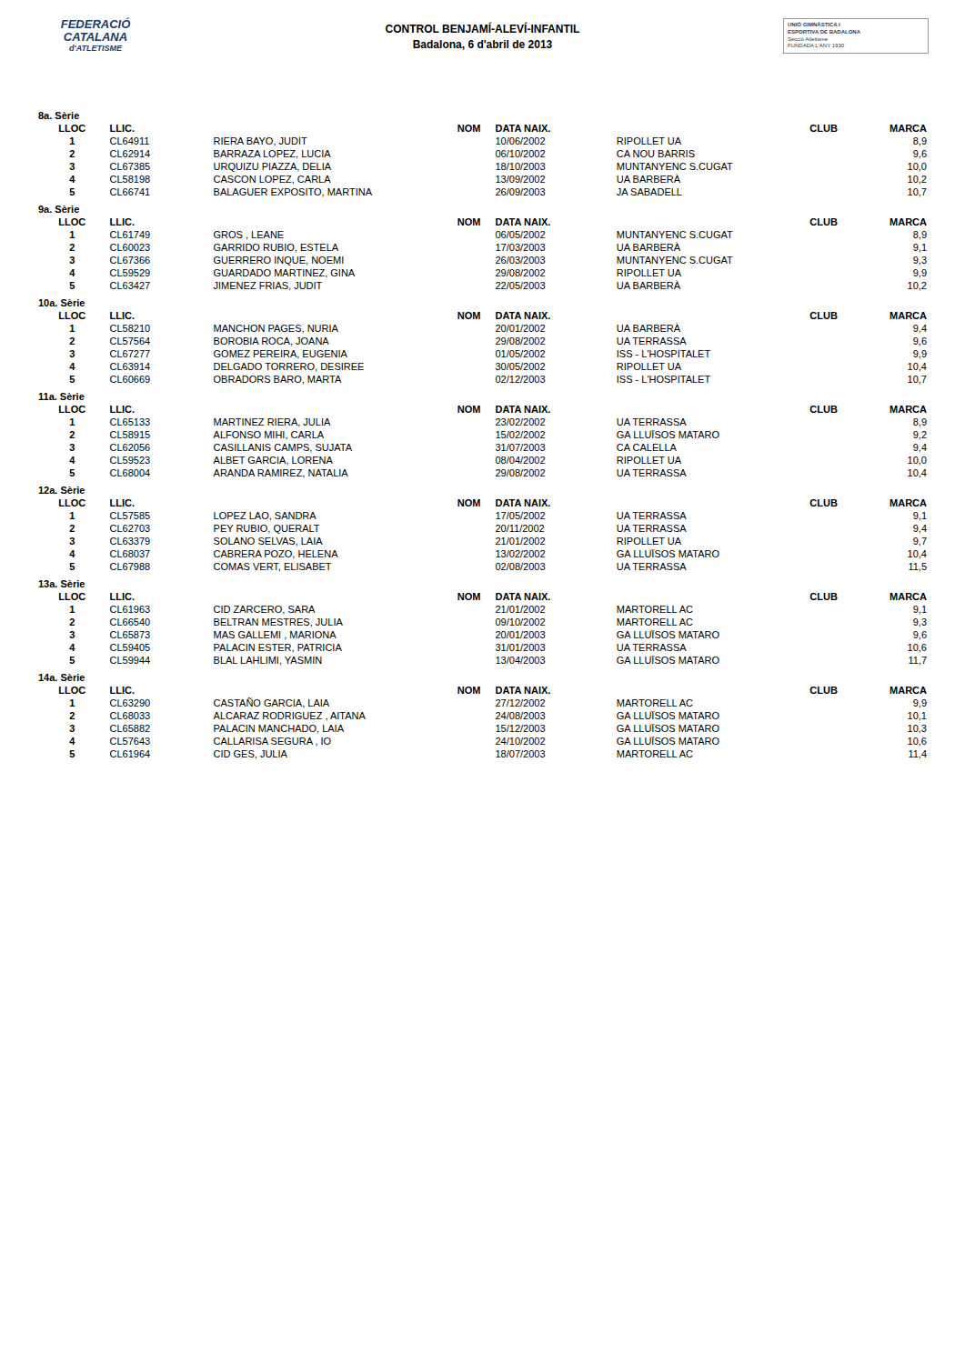FEDERACIÓ CATALANA
d'ATLETISME
CONTROL BENJAMÍ-ALEVÍ-INFANTIL
Badalona, 6 d'abril de 2013
UNIÓ GIMNÀSTICA I
ESPORTIVA DE BADALONA
Secció Atletisme
FUNDADA L'ANY 1930
| 8a. Sèrie |
| LLOC | LLIC. | NOM | DATA NAIX. | CLUB | MARCA |
| 1 | CL64911 | RIERA BAYO, JUDIT | 10/06/2002 | RIPOLLET UA | 8,9 |
| 2 | CL62914 | BARRAZA LOPEZ, LUCIA | 06/10/2002 | CA NOU BARRIS | 9,6 |
| 3 | CL67385 | URQUIZU PIAZZA, DELIA | 18/10/2003 | MUNTANYENC S.CUGAT | 10,0 |
| 4 | CL58198 | CASCON LOPEZ, CARLA | 13/09/2002 | UA BARBERÀ | 10,2 |
| 5 | CL66741 | BALAGUER EXPOSITO, MARTINA | 26/09/2003 | JA SABADELL | 10,7 |
| 9a. Sèrie |
| LLOC | LLIC. | NOM | DATA NAIX. | CLUB | MARCA |
| 1 | CL61749 | GROS , LEANE | 06/05/2002 | MUNTANYENC S.CUGAT | 8,9 |
| 2 | CL60023 | GARRIDO RUBIO, ESTELA | 17/03/2003 | UA BARBERÀ | 9,1 |
| 3 | CL67366 | GUERRERO INQUE, NOEMI | 26/03/2003 | MUNTANYENC S.CUGAT | 9,3 |
| 4 | CL59529 | GUARDADO MARTINEZ, GINA | 29/08/2002 | RIPOLLET UA | 9,9 |
| 5 | CL63427 | JIMENEZ FRIAS, JUDIT | 22/05/2003 | UA BARBERÀ | 10,2 |
| 10a. Sèrie |
| LLOC | LLIC. | NOM | DATA NAIX. | CLUB | MARCA |
| 1 | CL58210 | MANCHON PAGES, NURIA | 20/01/2002 | UA BARBERÀ | 9,4 |
| 2 | CL57564 | BOROBIA ROCA, JOANA | 29/08/2002 | UA TERRASSA | 9,6 |
| 3 | CL67277 | GOMEZ PEREIRA, EUGENIA | 01/05/2002 | ISS - L'HOSPITALET | 9,9 |
| 4 | CL63914 | DELGADO TORRERO, DESIREE | 30/05/2002 | RIPOLLET UA | 10,4 |
| 5 | CL60669 | OBRADORS BARO, MARTA | 02/12/2003 | ISS - L'HOSPITALET | 10,7 |
| 11a. Sèrie |
| LLOC | LLIC. | NOM | DATA NAIX. | CLUB | MARCA |
| 1 | CL65133 | MARTINEZ RIERA, JULIA | 23/02/2002 | UA TERRASSA | 8,9 |
| 2 | CL58915 | ALFONSO MIHI, CARLA | 15/02/2002 | GA LLUÏSOS MATARO | 9,2 |
| 3 | CL62056 | CASILLANIS CAMPS, SUJATA | 31/07/2003 | CA CALELLA | 9,4 |
| 4 | CL59523 | ALBET GARCIA, LORENA | 08/04/2002 | RIPOLLET UA | 10,0 |
| 5 | CL68004 | ARANDA RAMIREZ, NATALIA | 29/08/2002 | UA TERRASSA | 10,4 |
| 12a. Sèrie |
| LLOC | LLIC. | NOM | DATA NAIX. | CLUB | MARCA |
| 1 | CL57585 | LOPEZ LAO, SANDRA | 17/05/2002 | UA TERRASSA | 9,1 |
| 2 | CL62703 | PEY RUBIO, QUERALT | 20/11/2002 | UA TERRASSA | 9,4 |
| 3 | CL63379 | SOLANO SELVAS, LAIA | 21/01/2002 | RIPOLLET UA | 9,7 |
| 4 | CL68037 | CABRERA POZO, HELENA | 13/02/2002 | GA LLUÏSOS MATARO | 10,4 |
| 5 | CL67988 | COMAS VERT, ELISABET | 02/08/2003 | UA TERRASSA | 11,5 |
| 13a. Sèrie |
| LLOC | LLIC. | NOM | DATA NAIX. | CLUB | MARCA |
| 1 | CL61963 | CID ZARCERO, SARA | 21/01/2002 | MARTORELL AC | 9,1 |
| 2 | CL66540 | BELTRAN MESTRES, JULIA | 09/10/2002 | MARTORELL AC | 9,3 |
| 3 | CL65873 | MAS GALLEMI , MARIONA | 20/01/2003 | GA LLUÏSOS MATARO | 9,6 |
| 4 | CL59405 | PALACIN ESTER, PATRICIA | 31/01/2003 | UA TERRASSA | 10,6 |
| 5 | CL59944 | BLAL LAHLIMI, YASMIN | 13/04/2003 | GA LLUÏSOS MATARO | 11,7 |
| 14a. Sèrie |
| LLOC | LLIC. | NOM | DATA NAIX. | CLUB | MARCA |
| 1 | CL63290 | CASTAÑO GARCIA, LAIA | 27/12/2002 | MARTORELL AC | 9,9 |
| 2 | CL68033 | ALCARAZ RODRIGUEZ , AITANA | 24/08/2003 | GA LLUÏSOS MATARO | 10,1 |
| 3 | CL65882 | PALACIN MANCHADO, LAIA | 15/12/2003 | GA LLUÏSOS MATARO | 10,3 |
| 4 | CL57643 | CALLARISA SEGURA , IO | 24/10/2002 | GA LLUÏSOS MATARO | 10,6 |
| 5 | CL61964 | CID GES, JULIA | 18/07/2003 | MARTORELL AC | 11,4 |